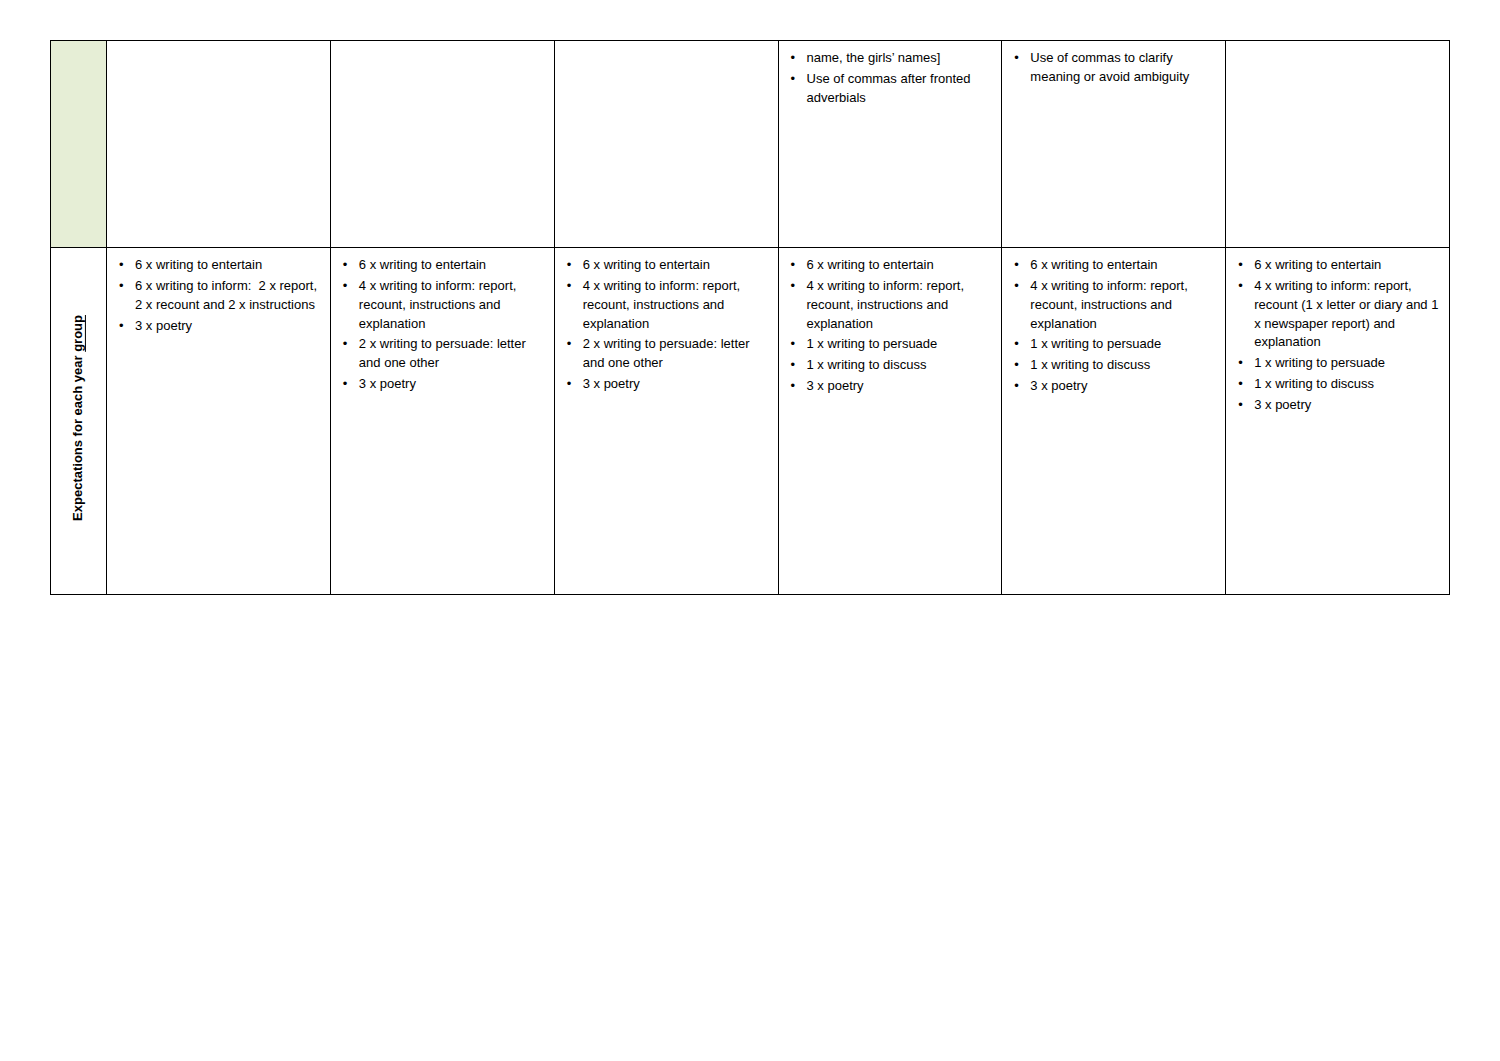| | | | | name, the girls’ names] Use of commas after fronted adverbials | Use of commas to clarify meaning or avoid ambiguity | |
| Expectations for each year group | 6 x writing to entertain 6 x writing to inform: 2 x report, 2 x recount and 2 x instructions 3 x poetry | 6 x writing to entertain 4 x writing to inform: report, recount, instructions and explanation 2 x writing to persuade: letter and one other 3 x poetry | 6 x writing to entertain 4 x writing to inform: report, recount, instructions and explanation 2 x writing to persuade: letter and one other 3 x poetry | 6 x writing to entertain 4 x writing to inform: report, recount, instructions and explanation 1 x writing to persuade 1 x writing to discuss 3 x poetry | 6 x writing to entertain 4 x writing to inform: report, recount, instructions and explanation 1 x writing to persuade 1 x writing to discuss 3 x poetry | 6 x writing to entertain 4 x writing to inform: report, recount (1 x letter or diary and 1 x newspaper report) and explanation 1 x writing to persuade 1 x writing to discuss 3 x poetry |